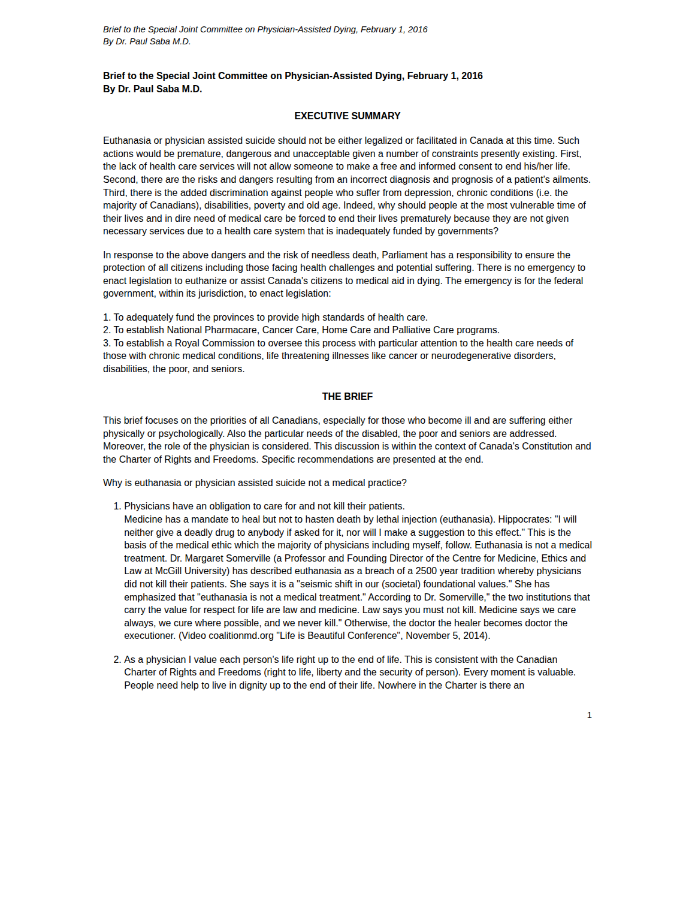Brief to the Special Joint Committee on Physician-Assisted Dying, February 1, 2016
By Dr. Paul Saba M.D.
Brief to the Special Joint Committee on Physician-Assisted Dying, February 1, 2016
By Dr. Paul Saba M.D.
EXECUTIVE SUMMARY
Euthanasia or physician assisted suicide should not be either legalized or facilitated in Canada at this time. Such actions would be premature, dangerous and unacceptable given a number of constraints presently existing. First, the lack of health care services will not allow someone to make a free and informed consent to end his/her life. Second, there are the risks and dangers resulting from an incorrect diagnosis and prognosis of a patient's ailments. Third, there is the added discrimination against people who suffer from depression, chronic conditions (i.e. the majority of Canadians), disabilities, poverty and old age. Indeed, why should people at the most vulnerable time of their lives and in dire need of medical care be forced to end their lives prematurely because they are not given necessary services due to a health care system that is inadequately funded by governments?
In response to the above dangers and the risk of needless death, Parliament has a responsibility to ensure the protection of all citizens including those facing health challenges and potential suffering. There is no emergency to enact legislation to euthanize or assist Canada's citizens to medical aid in dying. The emergency is for the federal government, within its jurisdiction, to enact legislation:
1. To adequately fund the provinces to provide high standards of health care.
2. To establish National Pharmacare, Cancer Care, Home Care and Palliative Care programs.
3. To establish a Royal Commission to oversee this process with particular attention to the health care needs of those with chronic medical conditions, life threatening illnesses like cancer or neurodegenerative disorders, disabilities, the poor, and seniors.
THE BRIEF
This brief focuses on the priorities of all Canadians, especially for those who become ill and are suffering either physically or psychologically. Also the particular needs of the disabled, the poor and seniors are addressed. Moreover, the role of the physician is considered. This discussion is within the context of Canada's Constitution and the Charter of Rights and Freedoms. Specific recommendations are presented at the end.
Why is euthanasia or physician assisted suicide not a medical practice?
Physicians have an obligation to care for and not kill their patients.
Medicine has a mandate to heal but not to hasten death by lethal injection (euthanasia). Hippocrates: "I will neither give a deadly drug to anybody if asked for it, nor will I make a suggestion to this effect." This is the basis of the medical ethic which the majority of physicians including myself, follow. Euthanasia is not a medical treatment. Dr. Margaret Somerville (a Professor and Founding Director of the Centre for Medicine, Ethics and Law at McGill University) has described euthanasia as a breach of a 2500 year tradition whereby physicians did not kill their patients. She says it is a "seismic shift in our (societal) foundational values." She has emphasized that "euthanasia is not a medical treatment." According to Dr. Somerville," the two institutions that carry the value for respect for life are law and medicine. Law says you must not kill. Medicine says we care always, we cure where possible, and we never kill." Otherwise, the doctor the healer becomes doctor the executioner. (Video coalitionmd.org "Life is Beautiful Conference", November 5, 2014).
As a physician I value each person's life right up to the end of life. This is consistent with the Canadian Charter of Rights and Freedoms (right to life, liberty and the security of person). Every moment is valuable. People need help to live in dignity up to the end of their life. Nowhere in the Charter is there an
1